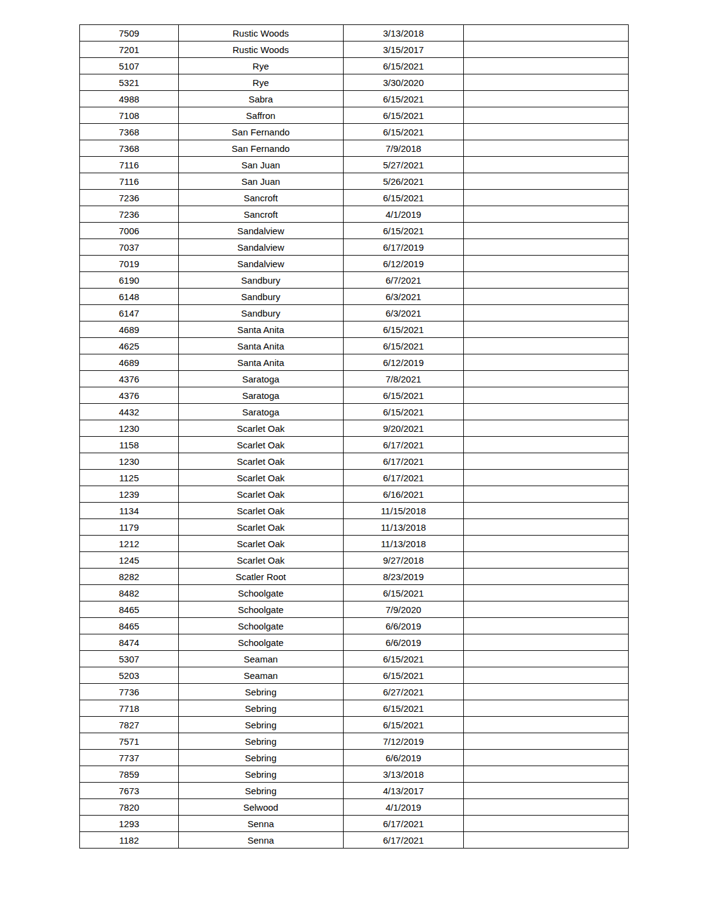| 7509 | Rustic Woods | 3/13/2018 | |
| 7201 | Rustic Woods | 3/15/2017 | |
| 5107 | Rye | 6/15/2021 | |
| 5321 | Rye | 3/30/2020 | |
| 4988 | Sabra | 6/15/2021 | |
| 7108 | Saffron | 6/15/2021 | |
| 7368 | San Fernando | 6/15/2021 | |
| 7368 | San Fernando | 7/9/2018 | |
| 7116 | San Juan | 5/27/2021 | |
| 7116 | San Juan | 5/26/2021 | |
| 7236 | Sancroft | 6/15/2021 | |
| 7236 | Sancroft | 4/1/2019 | |
| 7006 | Sandalview | 6/15/2021 | |
| 7037 | Sandalview | 6/17/2019 | |
| 7019 | Sandalview | 6/12/2019 | |
| 6190 | Sandbury | 6/7/2021 | |
| 6148 | Sandbury | 6/3/2021 | |
| 6147 | Sandbury | 6/3/2021 | |
| 4689 | Santa Anita | 6/15/2021 | |
| 4625 | Santa Anita | 6/15/2021 | |
| 4689 | Santa Anita | 6/12/2019 | |
| 4376 | Saratoga | 7/8/2021 | |
| 4376 | Saratoga | 6/15/2021 | |
| 4432 | Saratoga | 6/15/2021 | |
| 1230 | Scarlet Oak | 9/20/2021 | |
| 1158 | Scarlet Oak | 6/17/2021 | |
| 1230 | Scarlet Oak | 6/17/2021 | |
| 1125 | Scarlet Oak | 6/17/2021 | |
| 1239 | Scarlet Oak | 6/16/2021 | |
| 1134 | Scarlet Oak | 11/15/2018 | |
| 1179 | Scarlet Oak | 11/13/2018 | |
| 1212 | Scarlet Oak | 11/13/2018 | |
| 1245 | Scarlet Oak | 9/27/2018 | |
| 8282 | Scatler Root | 8/23/2019 | |
| 8482 | Schoolgate | 6/15/2021 | |
| 8465 | Schoolgate | 7/9/2020 | |
| 8465 | Schoolgate | 6/6/2019 | |
| 8474 | Schoolgate | 6/6/2019 | |
| 5307 | Seaman | 6/15/2021 | |
| 5203 | Seaman | 6/15/2021 | |
| 7736 | Sebring | 6/27/2021 | |
| 7718 | Sebring | 6/15/2021 | |
| 7827 | Sebring | 6/15/2021 | |
| 7571 | Sebring | 7/12/2019 | |
| 7737 | Sebring | 6/6/2019 | |
| 7859 | Sebring | 3/13/2018 | |
| 7673 | Sebring | 4/13/2017 | |
| 7820 | Selwood | 4/1/2019 | |
| 1293 | Senna | 6/17/2021 | |
| 1182 | Senna | 6/17/2021 | |